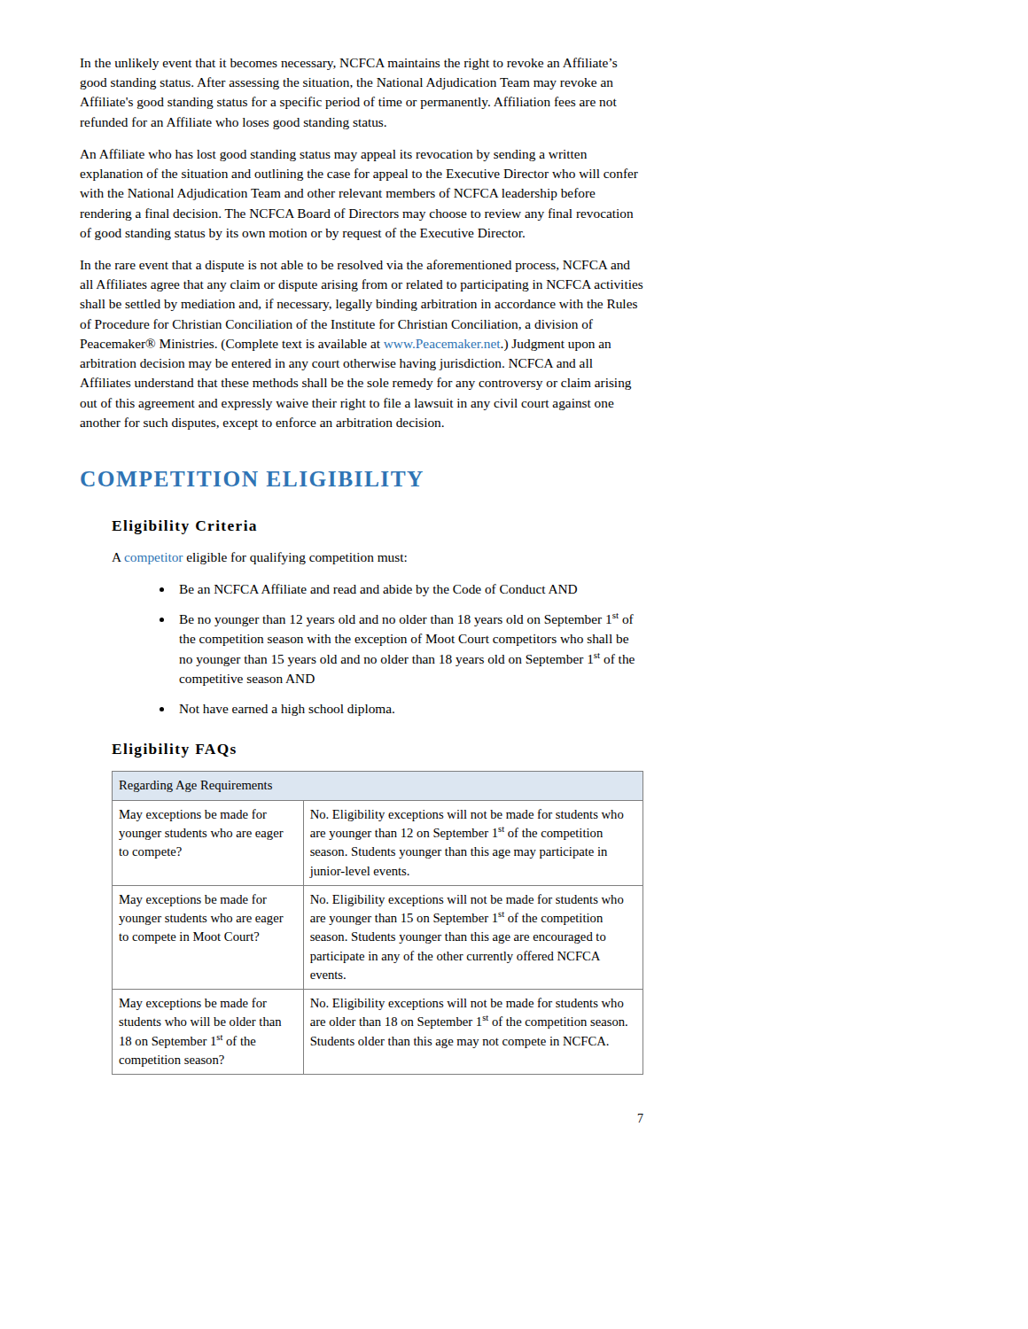In the unlikely event that it becomes necessary, NCFCA maintains the right to revoke an Affiliate’s good standing status. After assessing the situation, the National Adjudication Team may revoke an Affiliate's good standing status for a specific period of time or permanently. Affiliation fees are not refunded for an Affiliate who loses good standing status.
An Affiliate who has lost good standing status may appeal its revocation by sending a written explanation of the situation and outlining the case for appeal to the Executive Director who will confer with the National Adjudication Team and other relevant members of NCFCA leadership before rendering a final decision. The NCFCA Board of Directors may choose to review any final revocation of good standing status by its own motion or by request of the Executive Director.
In the rare event that a dispute is not able to be resolved via the aforementioned process, NCFCA and all Affiliates agree that any claim or dispute arising from or related to participating in NCFCA activities shall be settled by mediation and, if necessary, legally binding arbitration in accordance with the Rules of Procedure for Christian Conciliation of the Institute for Christian Conciliation, a division of Peacemaker® Ministries. (Complete text is available at www.Peacemaker.net.) Judgment upon an arbitration decision may be entered in any court otherwise having jurisdiction. NCFCA and all Affiliates understand that these methods shall be the sole remedy for any controversy or claim arising out of this agreement and expressly waive their right to file a lawsuit in any civil court against one another for such disputes, except to enforce an arbitration decision.
Competition Eligibility
Eligibility Criteria
A competitor eligible for qualifying competition must:
Be an NCFCA Affiliate and read and abide by the Code of Conduct AND
Be no younger than 12 years old and no older than 18 years old on September 1st of the competition season with the exception of Moot Court competitors who shall be no younger than 15 years old and no older than 18 years old on September 1st of the competitive season AND
Not have earned a high school diploma.
Eligibility FAQs
| Regarding Age Requirements |
| --- |
| May exceptions be made for younger students who are eager to compete? | No. Eligibility exceptions will not be made for students who are younger than 12 on September 1 st of the competition season. Students younger than this age may participate in junior-level events. |
| May exceptions be made for younger students who are eager to compete in Moot Court? | No. Eligibility exceptions will not be made for students who are younger than 15 on September 1 st of the competition season. Students younger than this age are encouraged to participate in any of the other currently offered NCFCA events. |
| May exceptions be made for students who will be older than 18 on September 1 st of the competition season? | No. Eligibility exceptions will not be made for students who are older than 18 on September 1 st of the competition season. Students older than this age may not compete in NCFCA. |
7